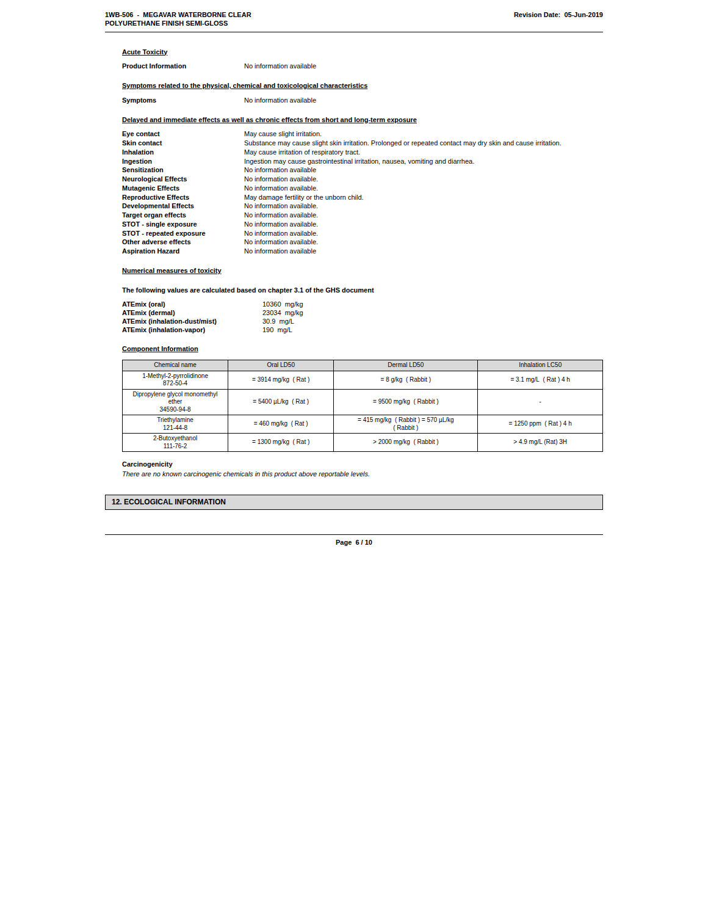1WB-506 - MEGAVAR WATERBORNE CLEAR
POLYURETHANE FINISH SEMI-GLOSS
Revision Date: 05-Jun-2019
Acute Toxicity
Product Information
No information available
Symptoms related to the physical, chemical and toxicological characteristics
Symptoms
No information available
Delayed and immediate effects as well as chronic effects from short and long-term exposure
Eye contact
May cause slight irritation.
Skin contact
Substance may cause slight skin irritation. Prolonged or repeated contact may dry skin and cause irritation.
Inhalation
May cause irritation of respiratory tract.
Ingestion
Ingestion may cause gastrointestinal irritation, nausea, vomiting and diarrhea.
Sensitization
No information available
Neurological Effects
No information available.
Mutagenic Effects
No information available.
Reproductive Effects
May damage fertility or the unborn child.
Developmental Effects
No information available.
Target organ effects
No information available.
STOT - single exposure
No information available.
STOT - repeated exposure
No information available.
Other adverse effects
No information available.
Aspiration Hazard
No information available
Numerical measures of toxicity
The following values are calculated based on chapter 3.1 of the GHS document
ATEmix (oral)
10360 mg/kg
ATEmix (dermal)
23034 mg/kg
ATEmix (inhalation-dust/mist)
30.9 mg/L
ATEmix (inhalation-vapor)
190 mg/L
Component Information
| Chemical name | Oral LD50 | Dermal LD50 | Inhalation LC50 |
| --- | --- | --- | --- |
| 1-Methyl-2-pyrrolidinone 872-50-4 | = 3914 mg/kg ( Rat ) | = 8 g/kg ( Rabbit ) | = 3.1 mg/L ( Rat ) 4 h |
| Dipropylene glycol monomethyl ether 34590-94-8 | = 5400 µL/kg ( Rat ) | = 9500 mg/kg ( Rabbit ) | - |
| Triethylamine 121-44-8 | = 460 mg/kg ( Rat ) | = 415 mg/kg ( Rabbit ) = 570 µL/kg ( Rabbit ) | = 1250 ppm ( Rat ) 4 h |
| 2-Butoxyethanol 111-76-2 | = 1300 mg/kg ( Rat ) | > 2000 mg/kg ( Rabbit ) | > 4.9 mg/L (Rat) 3H |
Carcinogenicity
There are no known carcinogenic chemicals in this product above reportable levels.
12. ECOLOGICAL INFORMATION
Page 6 / 10